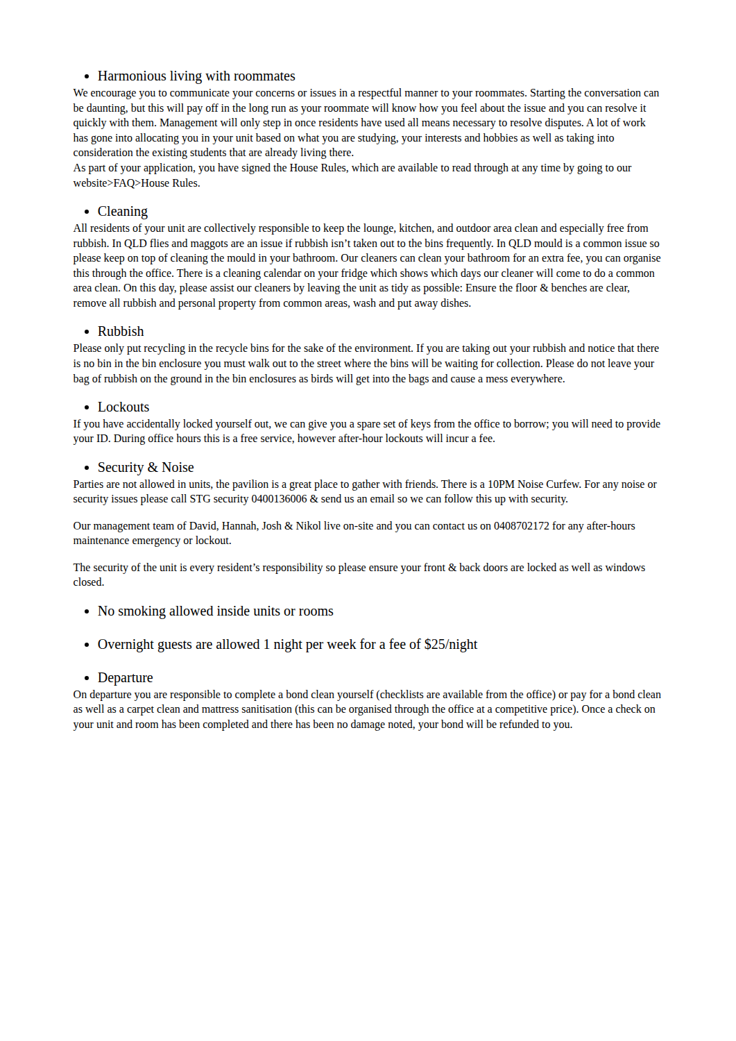Harmonious living with roommates
We encourage you to communicate your concerns or issues in a respectful manner to your roommates. Starting the conversation can be daunting, but this will pay off in the long run as your roommate will know how you feel about the issue and you can resolve it quickly with them. Management will only step in once residents have used all means necessary to resolve disputes. A lot of work has gone into allocating you in your unit based on what you are studying, your interests and hobbies as well as taking into consideration the existing students that are already living there.
As part of your application, you have signed the House Rules, which are available to read through at any time by going to our website>FAQ>House Rules.
Cleaning
All residents of your unit are collectively responsible to keep the lounge, kitchen, and outdoor area clean and especially free from rubbish. In QLD flies and maggots are an issue if rubbish isn’t taken out to the bins frequently. In QLD mould is a common issue so please keep on top of cleaning the mould in your bathroom. Our cleaners can clean your bathroom for an extra fee, you can organise this through the office. There is a cleaning calendar on your fridge which shows which days our cleaner will come to do a common area clean. On this day, please assist our cleaners by leaving the unit as tidy as possible: Ensure the floor & benches are clear, remove all rubbish and personal property from common areas, wash and put away dishes.
Rubbish
Please only put recycling in the recycle bins for the sake of the environment. If you are taking out your rubbish and notice that there is no bin in the bin enclosure you must walk out to the street where the bins will be waiting for collection. Please do not leave your bag of rubbish on the ground in the bin enclosures as birds will get into the bags and cause a mess everywhere.
Lockouts
If you have accidentally locked yourself out, we can give you a spare set of keys from the office to borrow; you will need to provide your ID. During office hours this is a free service, however after-hour lockouts will incur a fee.
Security & Noise
Parties are not allowed in units, the pavilion is a great place to gather with friends. There is a 10PM Noise Curfew. For any noise or security issues please call STG security 0400136006 & send us an email so we can follow this up with security.
Our management team of David, Hannah, Josh & Nikol live on-site and you can contact us on 0408702172 for any after-hours maintenance emergency or lockout.
The security of the unit is every resident’s responsibility so please ensure your front & back doors are locked as well as windows closed.
No smoking allowed inside units or rooms
Overnight guests are allowed 1 night per week for a fee of $25/night
Departure
On departure you are responsible to complete a bond clean yourself (checklists are available from the office) or pay for a bond clean as well as a carpet clean and mattress sanitisation (this can be organised through the office at a competitive price). Once a check on your unit and room has been completed and there has been no damage noted, your bond will be refunded to you.